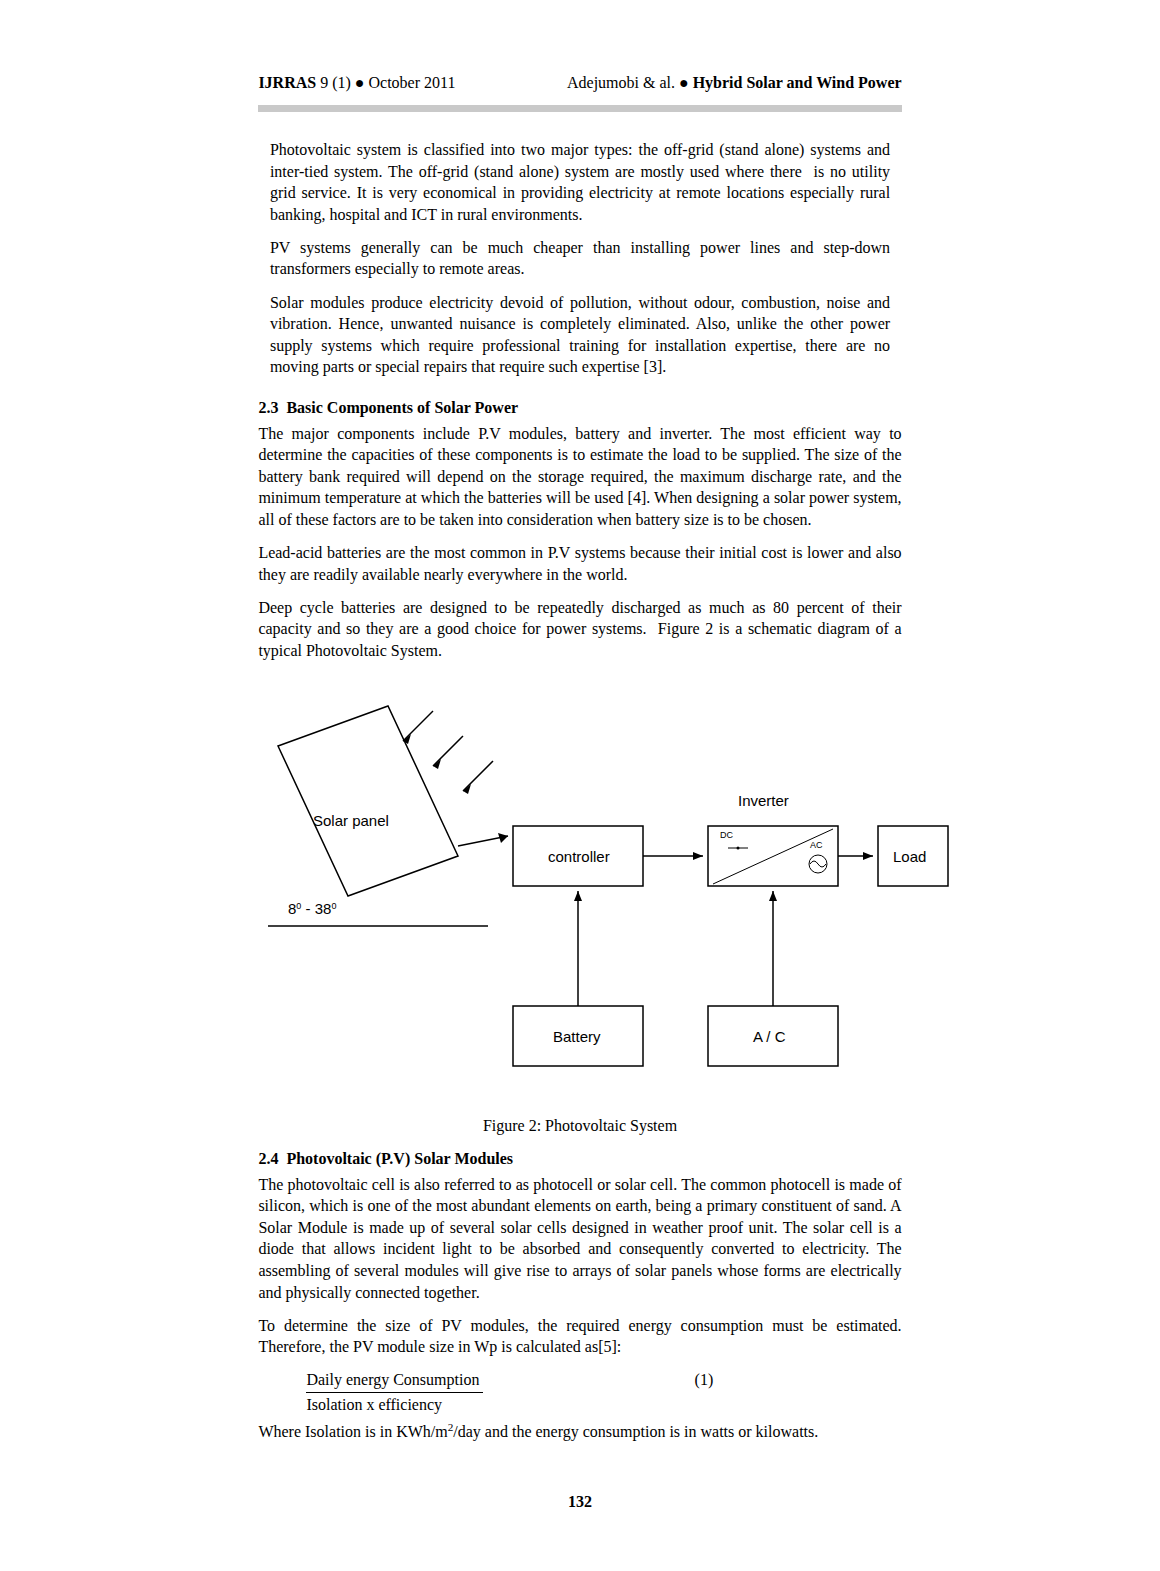IJRRAS 9 (1) ● October 2011
Adejumobi & al. ● Hybrid Solar and Wind Power
Photovoltaic system is classified into two major types: the off-grid (stand alone) systems and inter-tied system. The off-grid (stand alone) system are mostly used where there is no utility grid service. It is very economical in providing electricity at remote locations especially rural banking, hospital and ICT in rural environments.
PV systems generally can be much cheaper than installing power lines and step-down transformers especially to remote areas.
Solar modules produce electricity devoid of pollution, without odour, combustion, noise and vibration. Hence, unwanted nuisance is completely eliminated. Also, unlike the other power supply systems which require professional training for installation expertise, there are no moving parts or special repairs that require such expertise [3].
2.3 Basic Components of Solar Power
The major components include P.V modules, battery and inverter. The most efficient way to determine the capacities of these components is to estimate the load to be supplied. The size of the battery bank required will depend on the storage required, the maximum discharge rate, and the minimum temperature at which the batteries will be used [4]. When designing a solar power system, all of these factors are to be taken into consideration when battery size is to be chosen.
Lead-acid batteries are the most common in P.V systems because their initial cost is lower and also they are readily available nearly everywhere in the world.
Deep cycle batteries are designed to be repeatedly discharged as much as 80 percent of their capacity and so they are a good choice for power systems. Figure 2 is a schematic diagram of a typical Photovoltaic System.
Solar panel 80 - 380 controller Inverter DC AC Load Battery A / C
Figure 2: Photovoltaic System
2.4 Photovoltaic (P.V) Solar Modules
The photovoltaic cell is also referred to as photocell or solar cell. The common photocell is made of silicon, which is one of the most abundant elements on earth, being a primary constituent of sand. A Solar Module is made up of several solar cells designed in weather proof unit. The solar cell is a diode that allows incident light to be absorbed and consequently converted to electricity. The assembling of several modules will give rise to arrays of solar panels whose forms are electrically and physically connected together.
To determine the size of PV modules, the required energy consumption must be estimated. Therefore, the PV module size in Wp is calculated as[5]:
Daily energy Consumption (1)
Isolation x efficiency
Where Isolation is in KWh/m2/day and the energy consumption is in watts or kilowatts.
132